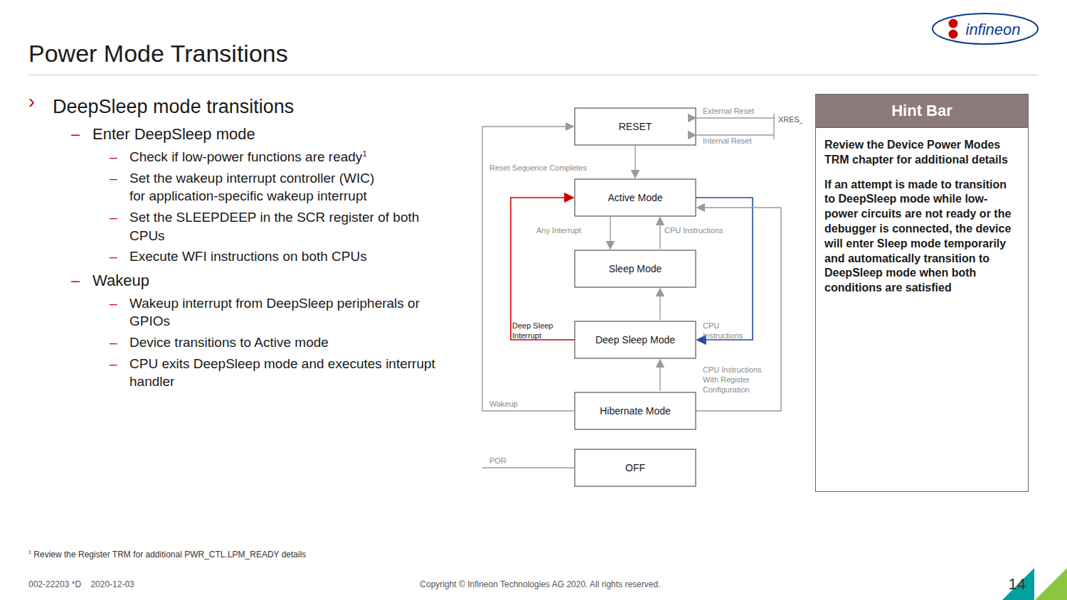Infineon infineon
Power Mode Transitions
DeepSleep mode transitions
Enter DeepSleep mode
Check if low-power functions are ready1
Set the wakeup interrupt controller (WIC)
for application-specific wakeup interrupt
Set the SLEEPDEEP in the SCR register of both CPUs
Execute WFI instructions on both CPUs
Wakeup
Wakeup interrupt from DeepSleep peripherals or GPIOs
Device transitions to Active mode
CPU exits DeepSleep mode and executes interrupt handler
Power mode state transition diagram RESET Active Mode Sleep Mode Deep Sleep Mode Hibernate Mode OFF External Reset Internal Reset XRES_L Reset Sequence Completes Any Interrupt CPU Instructions CPU Instructions CPU Instructions With Register Configuration Wakeup POR Deep Sleep Interrupt
Hint Bar
Review the Device Power Modes TRM chapter for additional details
If an attempt is made to transition to DeepSleep mode while low-power circuits are not ready or the debugger is connected, the device will enter Sleep mode temporarily and automatically transition to DeepSleep mode when both conditions are satisfied
1 Review the Register TRM for additional PWR_CTL.LPM_READY details
002-22203 *D 2020-12-03
Copyright © Infineon Technologies AG 2020. All rights reserved.
14